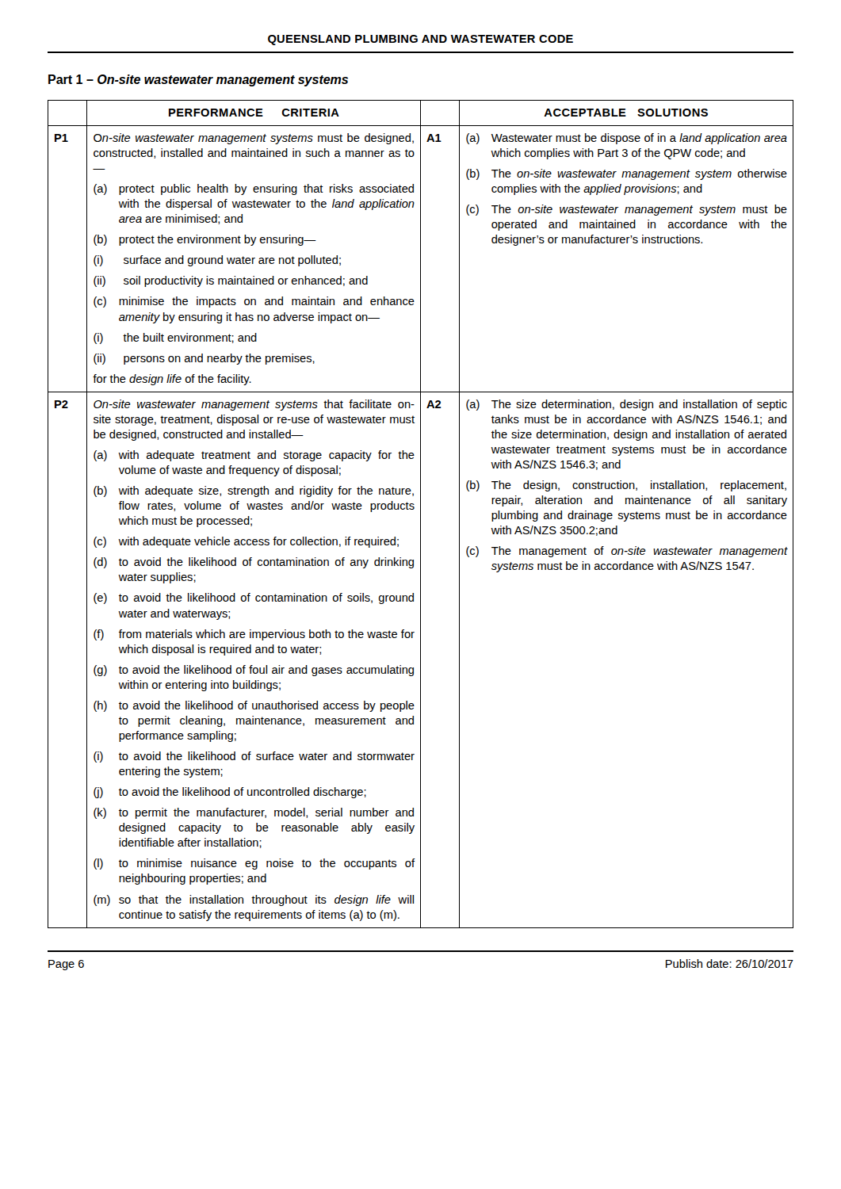QUEENSLAND PLUMBING AND WASTEWATER CODE
Part 1 – On-site wastewater management systems
| | PERFORMANCE CRITERIA | | ACCEPTABLE SOLUTIONS |
| --- | --- | --- | --- |
| P1 | O n-site wastewater management systems must be designed, constructed, installed and maintained in such a manner as to— (a) protect public health by ensuring that risks associated with the dispersal of wastewater to the land application area are minimised; and (b) protect the environment by ensuring— (i) surface and ground water are not polluted; (ii) soil productivity is maintained or enhanced; and (c) minimise the impacts on and maintain and enhance amenity by ensuring it has no adverse impact on— (i) the built environment; and (ii) persons on and nearby the premises, for the design life of the facility. | A1 | (a) Wastewater must be dispose of in a land application area which complies with Part 3 of the QPW code; and (b) The on-site wastewater management system otherwise complies with the applied provisions ; and (c) The on-site wastewater management system must be operated and maintained in accordance with the designer’s or manufacturer’s instructions. |
| P2 | On-site wastewater management systems that facilitate on-site storage, treatment, disposal or re-use of wastewater must be designed, constructed and installed— (a) with adequate treatment and storage capacity for the volume of waste and frequency of disposal; (b) with adequate size, strength and rigidity for the nature, flow rates, volume of wastes and/or waste products which must be processed; (c) with adequate vehicle access for collection, if required; (d) to avoid the likelihood of contamination of any drinking water supplies; (e) to avoid the likelihood of contamination of soils, ground water and waterways; (f) from materials which are impervious both to the waste for which disposal is required and to water; (g) to avoid the likelihood of foul air and gases accumulating within or entering into buildings; (h) to avoid the likelihood of unauthorised access by people to permit cleaning, maintenance, measurement and performance sampling; (i) to avoid the likelihood of surface water and stormwater entering the system; (j) to avoid the likelihood of uncontrolled discharge; (k) to permit the manufacturer, model, serial number and designed capacity to be reasonable ably easily identifiable after installation; (l) to minimise nuisance eg noise to the occupants of neighbouring properties; and (m) so that the installation throughout its design life will continue to satisfy the requirements of items (a) to (m). | A2 | (a) The size determination, design and installation of septic tanks must be in accordance with AS/NZS 1546.1; and the size determination, design and installation of aerated wastewater treatment systems must be in accordance with AS/NZS 1546.3; and (b) The design, construction, installation, replacement, repair, alteration and maintenance of all sanitary plumbing and drainage systems must be in accordance with AS/NZS 3500.2;and (c) The management of on-site wastewater management systems must be in accordance with AS/NZS 1547. |
Page 6 Publish date: 26/10/2017